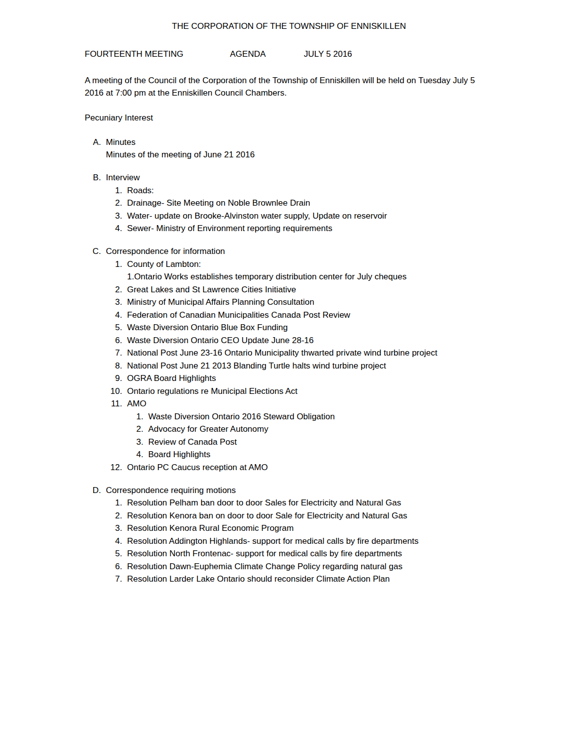THE CORPORATION OF THE TOWNSHIP OF ENNISKILLEN
FOURTEENTH MEETING AGENDA JULY 5 2016
A meeting of the Council of the Corporation of the Township of Enniskillen will be held on Tuesday July 5 2016 at 7:00 pm at the Enniskillen Council Chambers.
Pecuniary Interest
Minutes
Minutes of the meeting of June 21 2016
Interview
Roads:
Drainage- Site Meeting on Noble Brownlee Drain
Water- update on Brooke-Alvinston water supply, Update on reservoir
Sewer- Ministry of Environment reporting requirements
Correspondence for information
County of Lambton:
1.Ontario Works establishes temporary distribution center for July cheques
Great Lakes and St Lawrence Cities Initiative
Ministry of Municipal Affairs Planning Consultation
Federation of Canadian Municipalities Canada Post Review
Waste Diversion Ontario Blue Box Funding
Waste Diversion Ontario CEO Update June 28-16
National Post June 23-16 Ontario Municipality thwarted private wind turbine project
National Post June 21 2013 Blanding Turtle halts wind turbine project
OGRA Board Highlights
Ontario regulations re Municipal Elections Act
AMO
Waste Diversion Ontario 2016 Steward Obligation
Advocacy for Greater Autonomy
Review of Canada Post
Board Highlights
Ontario PC Caucus reception at AMO
Correspondence requiring motions
Resolution Pelham ban door to door Sales for Electricity and Natural Gas
Resolution Kenora ban on door to door Sale for Electricity and Natural Gas
Resolution Kenora Rural Economic Program
Resolution Addington Highlands- support for medical calls by fire departments
Resolution North Frontenac- support for medical calls by fire departments
Resolution Dawn-Euphemia Climate Change Policy regarding natural gas
Resolution Larder Lake Ontario should reconsider Climate Action Plan